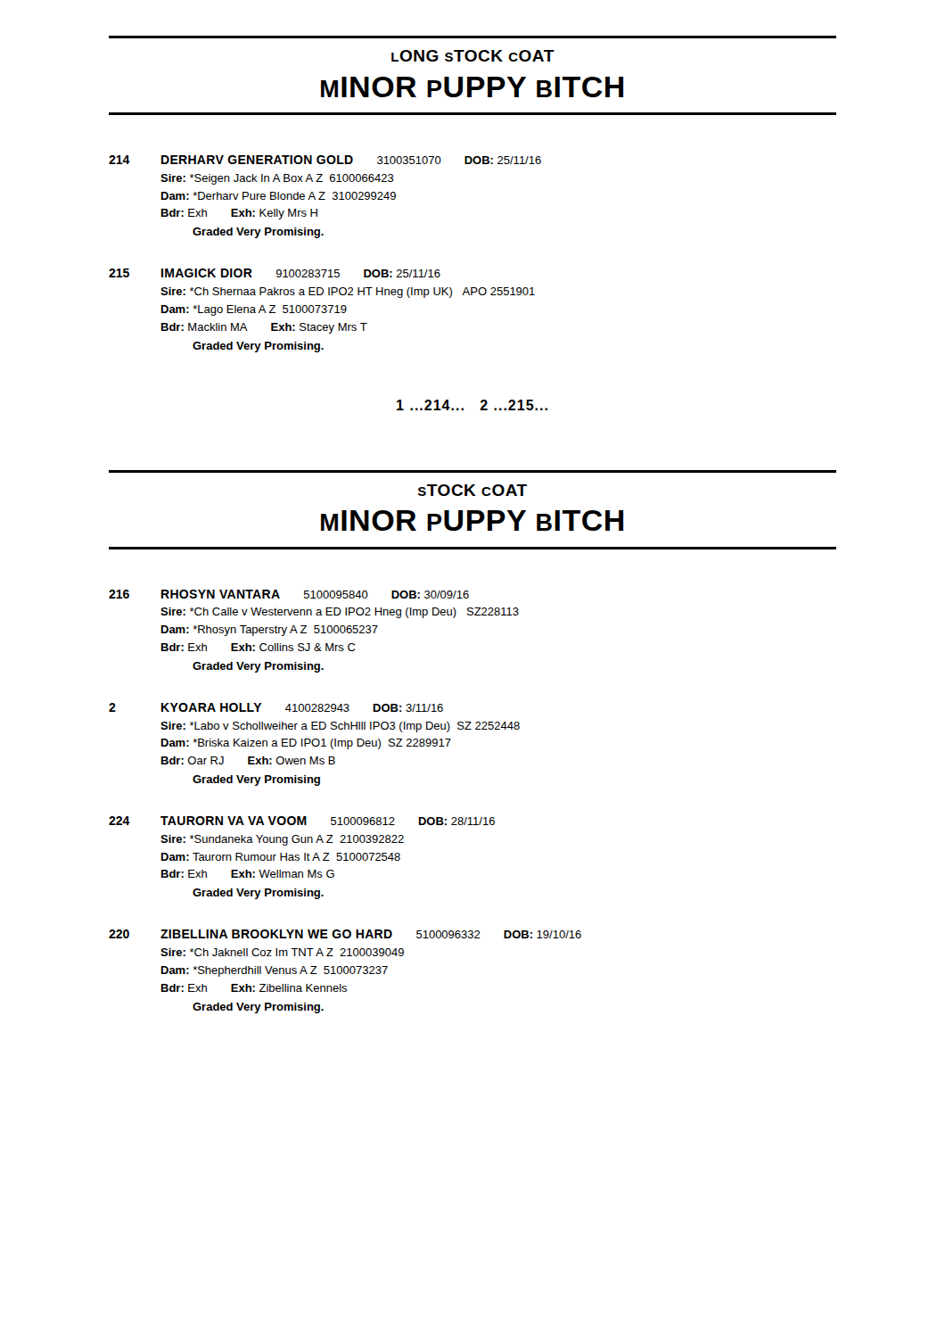LONG STOCK COAT
MINOR PUPPY BITCH
214
DERHARV GENERATION GOLD 3100351070 DOB: 25/11/16
Sire: *Seigen Jack In A Box A Z 6100066423
Dam: *Derharv Pure Blonde A Z 3100299249
Bdr: Exh Exh: Kelly Mrs H
Graded Very Promising.
215
IMAGICK DIOR 9100283715 DOB: 25/11/16
Sire: *Ch Shernaa Pakros a ED IPO2 HT Hneg (Imp UK) APO 2551901
Dam: *Lago Elena A Z 5100073719
Bdr: Macklin MA Exh: Stacey Mrs T
Graded Very Promising.
1 ...214... 2 ...215...
STOCK COAT
MINOR PUPPY BITCH
216
RHOSYN VANTARA 5100095840 DOB: 30/09/16
Sire: *Ch Calle v Westervenn a ED IPO2 Hneg (Imp Deu) SZ228113
Dam: *Rhosyn Taperstry A Z 5100065237
Bdr: Exh Exh: Collins SJ & Mrs C
Graded Very Promising.
2
KYOARA HOLLY 4100282943 DOB: 3/11/16
Sire: *Labo v Schollweiher a ED SchHlll IPO3 (Imp Deu) SZ 2252448
Dam: *Briska Kaizen a ED IPO1 (Imp Deu) SZ 2289917
Bdr: Oar RJ Exh: Owen Ms B
Graded Very Promising
224
TAURORN VA VA VOOM 5100096812 DOB: 28/11/16
Sire: *Sundaneka Young Gun A Z 2100392822
Dam: Taurorn Rumour Has It A Z 5100072548
Bdr: Exh Exh: Wellman Ms G
Graded Very Promising.
220
ZIBELLINA BROOKLYN WE GO HARD 5100096332 DOB: 19/10/16
Sire: *Ch Jaknell Coz Im TNT A Z 2100039049
Dam: *Shepherdhill Venus A Z 5100073237
Bdr: Exh Exh: Zibellina Kennels
Graded Very Promising.